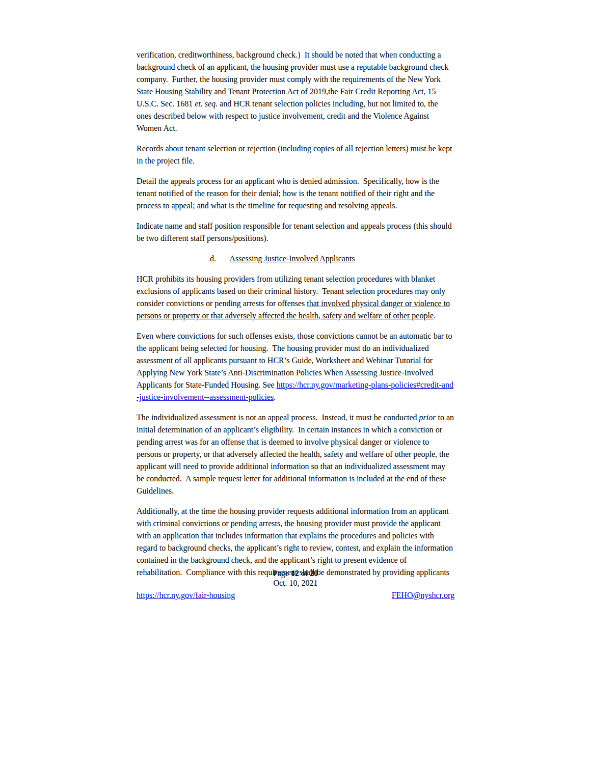verification, creditworthiness, background check.) It should be noted that when conducting a background check of an applicant, the housing provider must use a reputable background check company. Further, the housing provider must comply with the requirements of the New York State Housing Stability and Tenant Protection Act of 2019,the Fair Credit Reporting Act, 15 U.S.C. Sec. 1681 et. seq. and HCR tenant selection policies including, but not limited to, the ones described below with respect to justice involvement, credit and the Violence Against Women Act.
Records about tenant selection or rejection (including copies of all rejection letters) must be kept in the project file.
Detail the appeals process for an applicant who is denied admission. Specifically, how is the tenant notified of the reason for their denial; how is the tenant notified of their right and the process to appeal; and what is the timeline for requesting and resolving appeals.
Indicate name and staff position responsible for tenant selection and appeals process (this should be two different staff persons/positions).
d. Assessing Justice-Involved Applicants
HCR prohibits its housing providers from utilizing tenant selection procedures with blanket exclusions of applicants based on their criminal history. Tenant selection procedures may only consider convictions or pending arrests for offenses that involved physical danger or violence to persons or property or that adversely affected the health, safety and welfare of other people.
Even where convictions for such offenses exists, those convictions cannot be an automatic bar to the applicant being selected for housing. The housing provider must do an individualized assessment of all applicants pursuant to HCR’s Guide, Worksheet and Webinar Tutorial for Applying New York State’s Anti-Discrimination Policies When Assessing Justice-Involved Applicants for State-Funded Housing. See https://hcr.ny.gov/marketing-plans-policies#credit-and-justice-involvement--assessment-policies.
The individualized assessment is not an appeal process. Instead, it must be conducted prior to an initial determination of an applicant’s eligibility. In certain instances in which a conviction or pending arrest was for an offense that is deemed to involve physical danger or violence to persons or property, or that adversely affected the health, safety and welfare of other people, the applicant will need to provide additional information so that an individualized assessment may be conducted. A sample request letter for additional information is included at the end of these Guidelines.
Additionally, at the time the housing provider requests additional information from an applicant with criminal convictions or pending arrests, the housing provider must provide the applicant with an application that includes information that explains the procedures and policies with regard to background checks, the applicant’s right to review, contest, and explain the information contained in the background check, and the applicant’s right to present evidence of rehabilitation. Compliance with this requirement shall be demonstrated by providing applicants
Page 12 of 20
Oct. 10, 2021
https://hcr.ny.gov/fair-housing FEHO@nyshcr.org